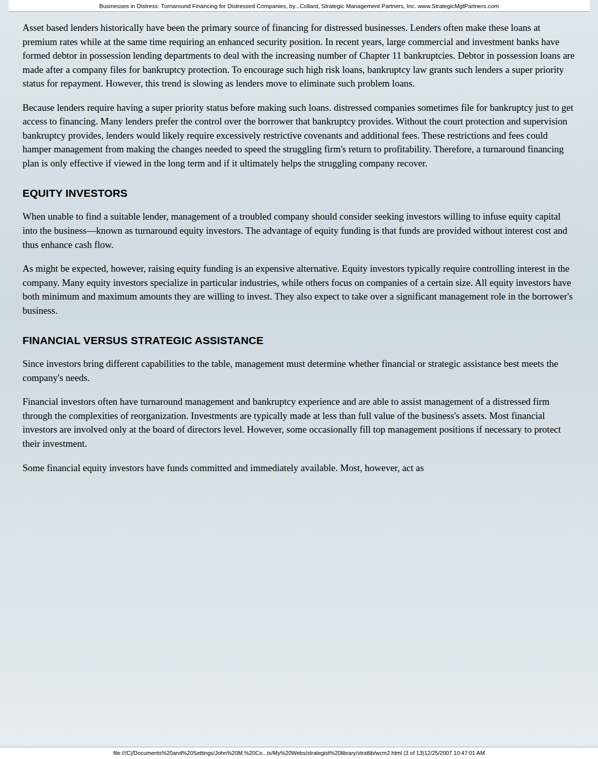Businesses in Distress: Turnaround Financing for Distressed Companies, by...Collard, Strategic Management Partners, Inc. www.StrategicMgtPartners.com
Asset based lenders historically have been the primary source of financing for distressed businesses. Lenders often make these loans at premium rates while at the same time requiring an enhanced security position. In recent years, large commercial and investment banks have formed debtor in possession lending departments to deal with the increasing number of Chapter 11 bankruptcies. Debtor in possession loans are made after a company files for bankruptcy protection. To encourage such high risk loans, bankruptcy law grants such lenders a super priority status for repayment. However, this trend is slowing as lenders move to eliminate such problem loans.
Because lenders require having a super priority status before making such loans. distressed companies sometimes file for bankruptcy just to get access to financing. Many lenders prefer the control over the borrower that bankruptcy provides. Without the court protection and supervision bankruptcy provides, lenders would likely require excessively restrictive covenants and additional fees. These restrictions and fees could hamper management from making the changes needed to speed the struggling firm's return to profitability. Therefore, a turnaround financing plan is only effective if viewed in the long term and if it ultimately helps the struggling company recover.
EQUITY INVESTORS
When unable to find a suitable lender, management of a troubled company should consider seeking investors willing to infuse equity capital into the business—known as turnaround equity investors. The advantage of equity funding is that funds are provided without interest cost and thus enhance cash flow.
As might be expected, however, raising equity funding is an expensive alternative. Equity investors typically require controlling interest in the company. Many equity investors specialize in particular industries, while others focus on companies of a certain size. All equity investors have both minimum and maximum amounts they are willing to invest. They also expect to take over a significant management role in the borrower's business.
FINANCIAL VERSUS STRATEGIC ASSISTANCE
Since investors bring different capabilities to the table, management must determine whether financial or strategic assistance best meets the company's needs.
Financial investors often have turnaround management and bankruptcy experience and are able to assist management of a distressed firm through the complexities of reorganization. Investments are typically made at less than full value of the business's assets. Most financial investors are involved only at the board of directors level. However, some occasionally fill top management positions if necessary to protect their investment.
Some financial equity investors have funds committed and immediately available. Most, however, act as
file:///C|/Documents%20and%20Settings/John%20M.%20Co...ts/My%20Webs/strategist%20library/stratlib/wcm2.html (3 of 13)12/25/2007 10:47:01 AM